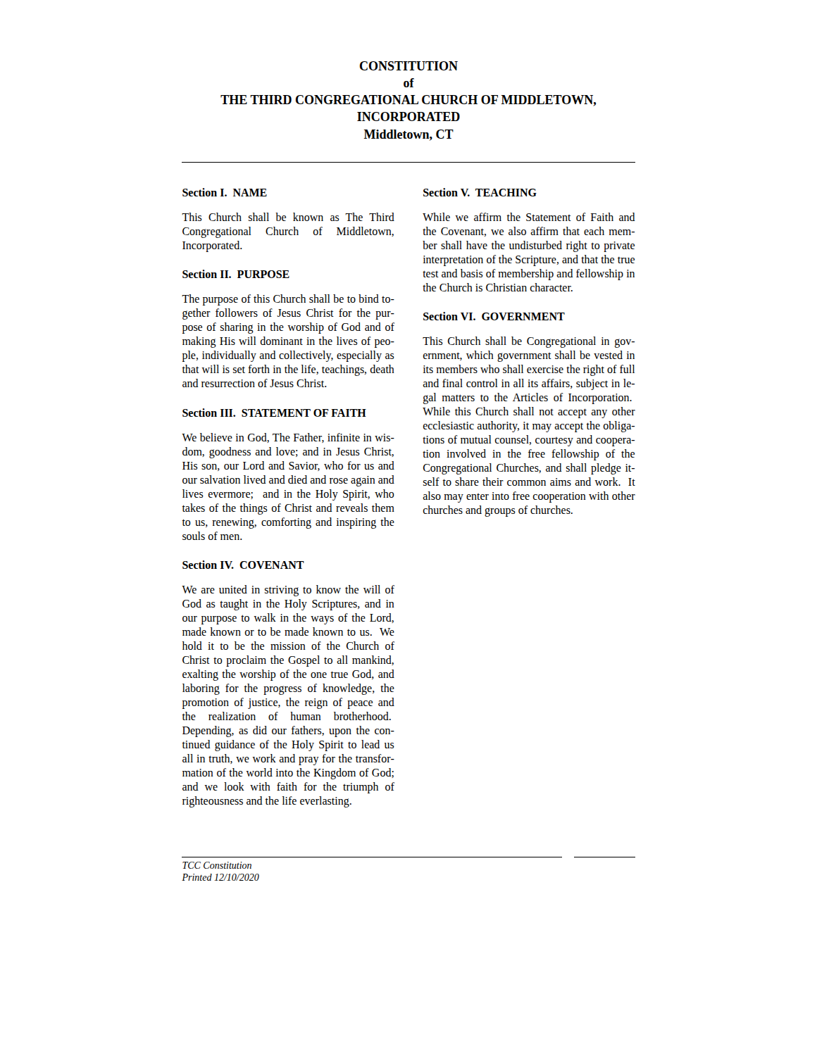CONSTITUTION of THE THIRD CONGREGATIONAL CHURCH OF MIDDLETOWN, INCORPORATED Middletown, CT
Section I. NAME
This Church shall be known as The Third Congregational Church of Middletown, Incorporated.
Section II. PURPOSE
The purpose of this Church shall be to bind together followers of Jesus Christ for the purpose of sharing in the worship of God and of making His will dominant in the lives of people, individually and collectively, especially as that will is set forth in the life, teachings, death and resurrection of Jesus Christ.
Section III. STATEMENT OF FAITH
We believe in God, The Father, infinite in wisdom, goodness and love; and in Jesus Christ, His son, our Lord and Savior, who for us and our salvation lived and died and rose again and lives evermore; and in the Holy Spirit, who takes of the things of Christ and reveals them to us, renewing, comforting and inspiring the souls of men.
Section IV. COVENANT
We are united in striving to know the will of God as taught in the Holy Scriptures, and in our purpose to walk in the ways of the Lord, made known or to be made known to us. We hold it to be the mission of the Church of Christ to proclaim the Gospel to all mankind, exalting the worship of the one true God, and laboring for the progress of knowledge, the promotion of justice, the reign of peace and the realization of human brotherhood. Depending, as did our fathers, upon the continued guidance of the Holy Spirit to lead us all in truth, we work and pray for the transformation of the world into the Kingdom of God; and we look with faith for the triumph of righteousness and the life everlasting.
Section V. TEACHING
While we affirm the Statement of Faith and the Covenant, we also affirm that each member shall have the undisturbed right to private interpretation of the Scripture, and that the true test and basis of membership and fellowship in the Church is Christian character.
Section VI. GOVERNMENT
This Church shall be Congregational in government, which government shall be vested in its members who shall exercise the right of full and final control in all its affairs, subject in legal matters to the Articles of Incorporation. While this Church shall not accept any other ecclesiastic authority, it may accept the obligations of mutual counsel, courtesy and cooperation involved in the free fellowship of the Congregational Churches, and shall pledge itself to share their common aims and work. It also may enter into free cooperation with other churches and groups of churches.
TCC Constitution Printed 12/10/2020